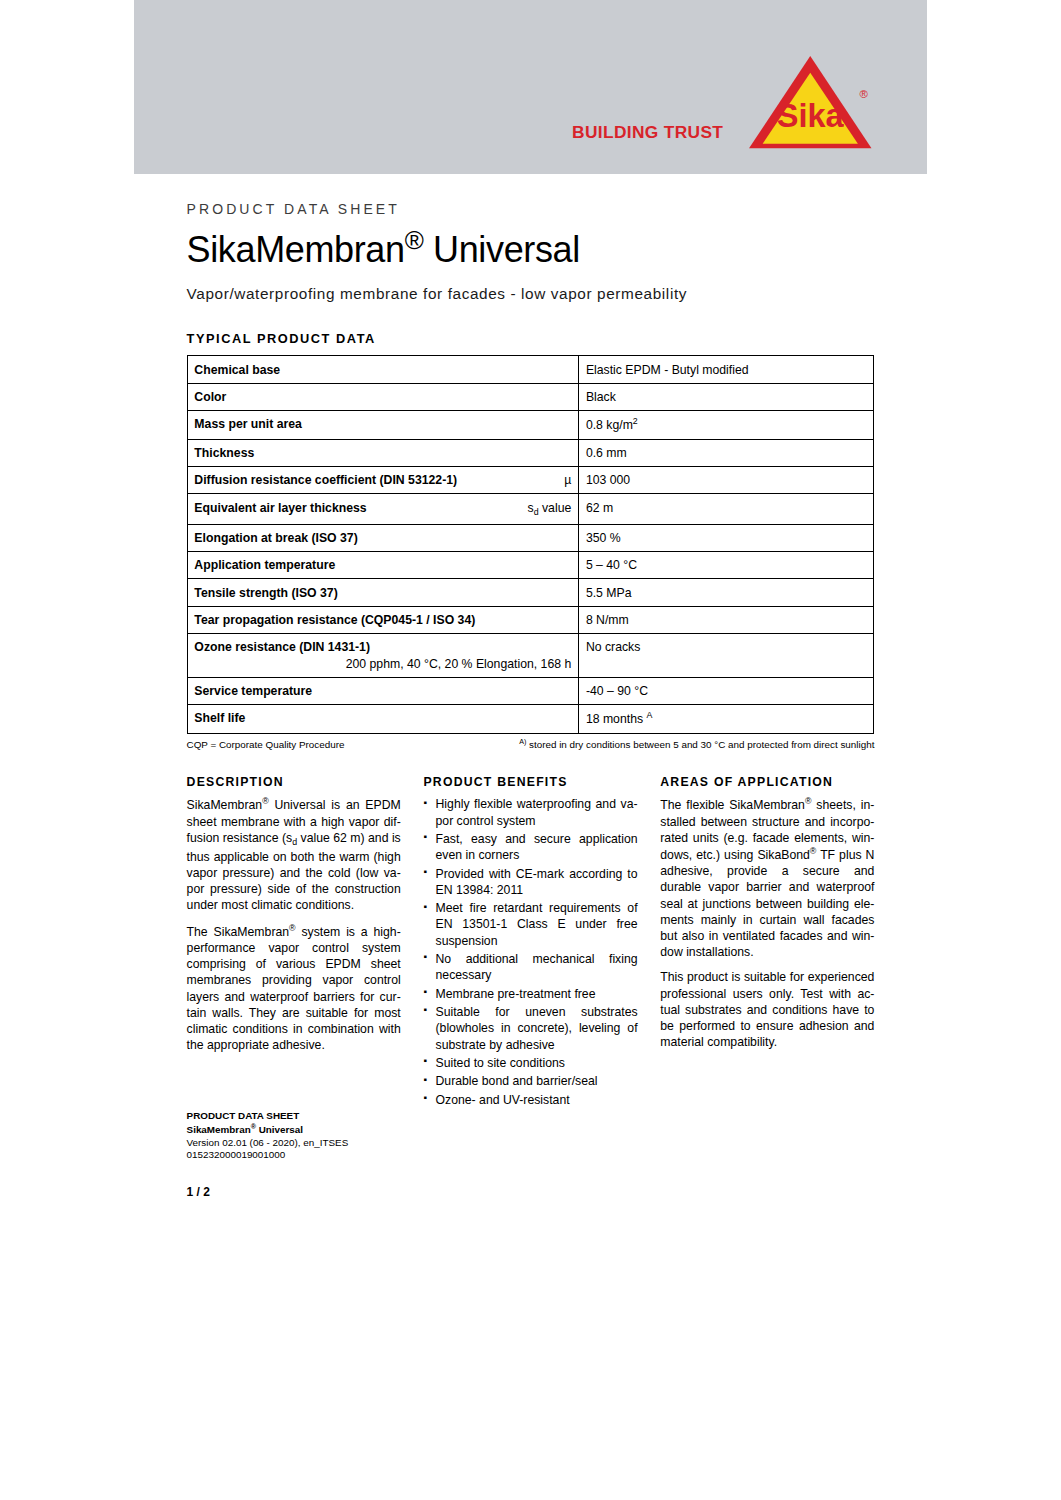BUILDING TRUST
Sika ®
Product Data Sheet
SikaMembran® Universal
Vapor/waterproofing membrane for facades - low vapor permeability
Typical Product Data
| Chemical base | Elastic EPDM - Butyl modified |
| Color | Black |
| Mass per unit area | 0.8 kg/m 2 |
| Thickness | 0.6 mm |
| Diffusion resistance coefficient (DIN 53122-1) µ | 103 000 |
| Equivalent air layer thickness s d value | 62 m |
| Elongation at break (ISO 37) | 350 % |
| Application temperature | 5 – 40 °C |
| Tensile strength (ISO 37) | 5.5 MPa |
| Tear propagation resistance (CQP045-1 / ISO 34) | 8 N/mm |
| Ozone resistance (DIN 1431-1) 200 pphm, 40 °C, 20 % Elongation, 168 h | No cracks |
| Service temperature | -40 – 90 °C |
| Shelf life | 18 months A |
CQP = Corporate Quality Procedure
A) stored in dry conditions between 5 and 30 °C and protected from direct sunlight
Description
SikaMembran® Universal is an EPDM sheet membrane with a high vapor diffusion resistance (sd value 62 m) and is thus applicable on both the warm (high vapor pressure) and the cold (low vapor pressure) side of the construction under most climatic conditions.
The SikaMembran® system is a high-performance vapor control system comprising of various EPDM sheet membranes providing vapor control layers and waterproof barriers for curtain walls. They are suitable for most climatic conditions in combination with the appropriate adhesive.
Product Benefits
Highly flexible waterproofing and vapor control system
Fast, easy and secure application even in corners
Provided with CE-mark according to EN 13984: 2011
Meet fire retardant requirements of EN 13501-1 Class E under free suspension
No additional mechanical fixing necessary
Membrane pre-treatment free
Suitable for uneven substrates (blowholes in concrete), leveling of substrate by adhesive
Suited to site conditions
Durable bond and barrier/seal
Ozone- and UV-resistant
Areas of Application
The flexible SikaMembran® sheets, installed between structure and incorporated units (e.g. facade elements, windows, etc.) using SikaBond® TF plus N adhesive, provide a secure and durable vapor barrier and waterproof seal at junctions between building elements mainly in curtain wall facades but also in ventilated facades and window installations.
This product is suitable for experienced professional users only. Test with actual substrates and conditions have to be performed to ensure adhesion and material compatibility.
PRODUCT DATA SHEET
SikaMembran® Universal
Version 02.01 (06 - 2020), en_ITSES
015232000019001000
1 / 2